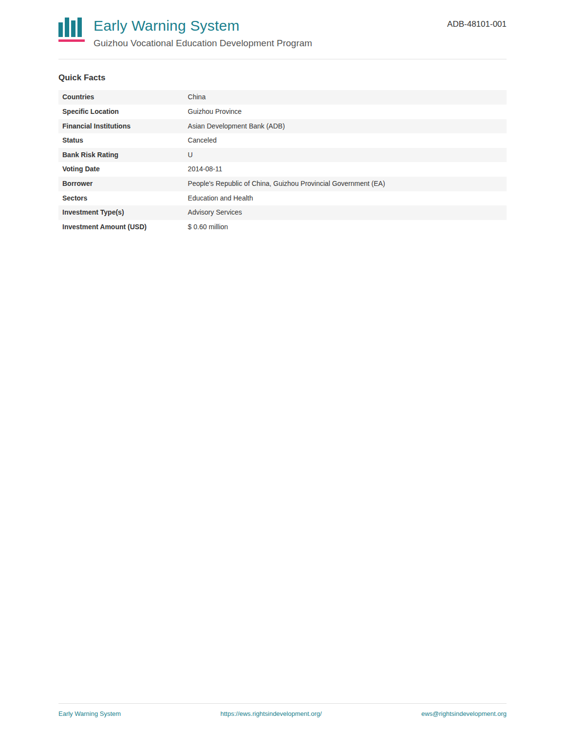Early Warning System
Guizhou Vocational Education Development Program
ADB-48101-001
Quick Facts
| Countries | China |
| Specific Location | Guizhou Province |
| Financial Institutions | Asian Development Bank (ADB) |
| Status | Canceled |
| Bank Risk Rating | U |
| Voting Date | 2014-08-11 |
| Borrower | People's Republic of China, Guizhou Provincial Government (EA) |
| Sectors | Education and Health |
| Investment Type(s) | Advisory Services |
| Investment Amount (USD) | $ 0.60 million |
Early Warning System https://ews.rightsindevelopment.org/ ews@rightsindevelopment.org